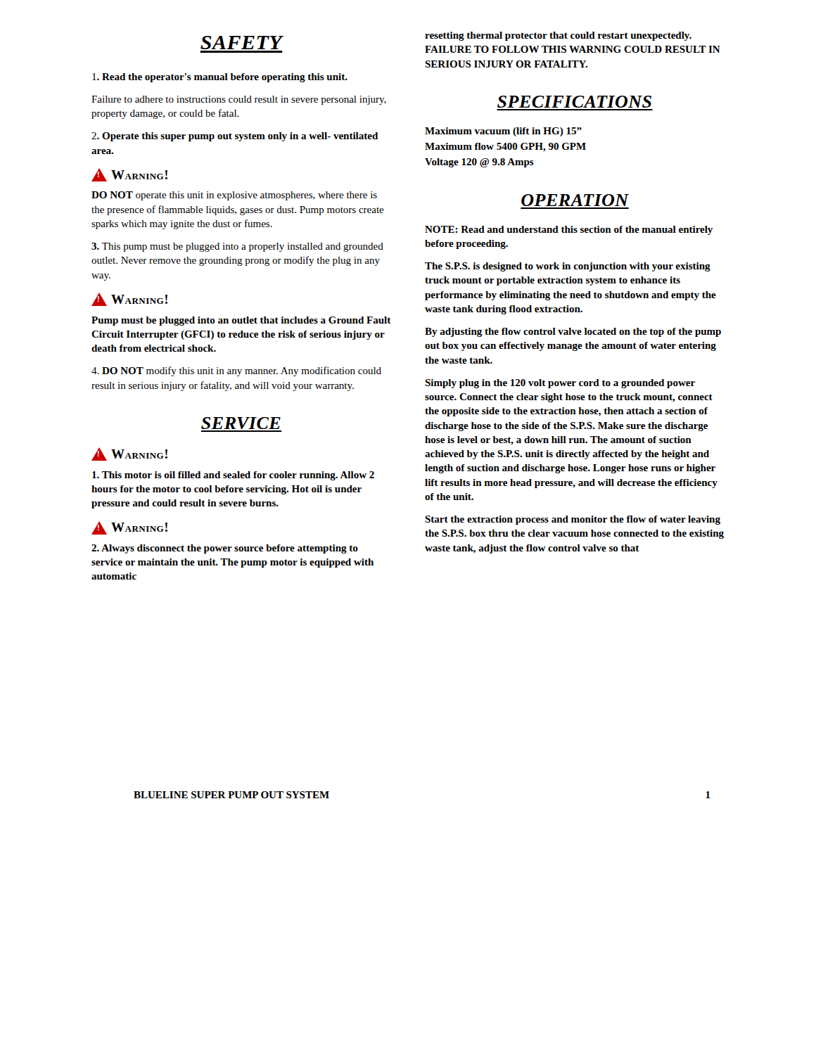SAFETY
1. Read the operator's manual before operating this unit.
Failure to adhere to instructions could result in severe personal injury, property damage, or could be fatal.
2. Operate this super pump out system only in a well- ventilated area.
Warning!
DO NOT operate this unit in explosive atmospheres, where there is the presence of flammable liquids, gases or dust. Pump motors create sparks which may ignite the dust or fumes.
3. This pump must be plugged into a properly installed and grounded outlet. Never remove the grounding prong or modify the plug in any way.
Warning!
Pump must be plugged into an outlet that includes a Ground Fault Circuit Interrupter (GFCI) to reduce the risk of serious injury or death from electrical shock.
4. DO NOT modify this unit in any manner. Any modification could result in serious injury or fatality, and will void your warranty.
SERVICE
Warning!
1. This motor is oil filled and sealed for cooler running. Allow 2 hours for the motor to cool before servicing. Hot oil is under pressure and could result in severe burns.
Warning!
2. Always disconnect the power source before attempting to service or maintain the unit. The pump motor is equipped with automatic
resetting thermal protector that could restart unexpectedly.
FAILURE TO FOLLOW THIS WARNING COULD RESULT IN SERIOUS INJURY OR FATALITY.
SPECIFICATIONS
Maximum vacuum (lift in HG) 15”
Maximum flow 5400 GPH, 90 GPM
Voltage 120 @ 9.8 Amps
OPERATION
NOTE: Read and understand this section of the manual entirely before proceeding.
The S.P.S. is designed to work in conjunction with your existing truck mount or portable extraction system to enhance its performance by eliminating the need to shutdown and empty the waste tank during flood extraction.
By adjusting the flow control valve located on the top of the pump out box you can effectively manage the amount of water entering the waste tank.
Simply plug in the 120 volt power cord to a grounded power source. Connect the clear sight hose to the truck mount, connect the opposite side to the extraction hose, then attach a section of discharge hose to the side of the S.P.S. Make sure the discharge hose is level or best, a down hill run. The amount of suction achieved by the S.P.S. unit is directly affected by the height and length of suction and discharge hose. Longer hose runs or higher lift results in more head pressure, and will decrease the efficiency of the unit.
Start the extraction process and monitor the flow of water leaving the S.P.S. box thru the clear vacuum hose connected to the existing waste tank, adjust the flow control valve so that
BLUELINE SUPER PUMP OUT SYSTEM 1